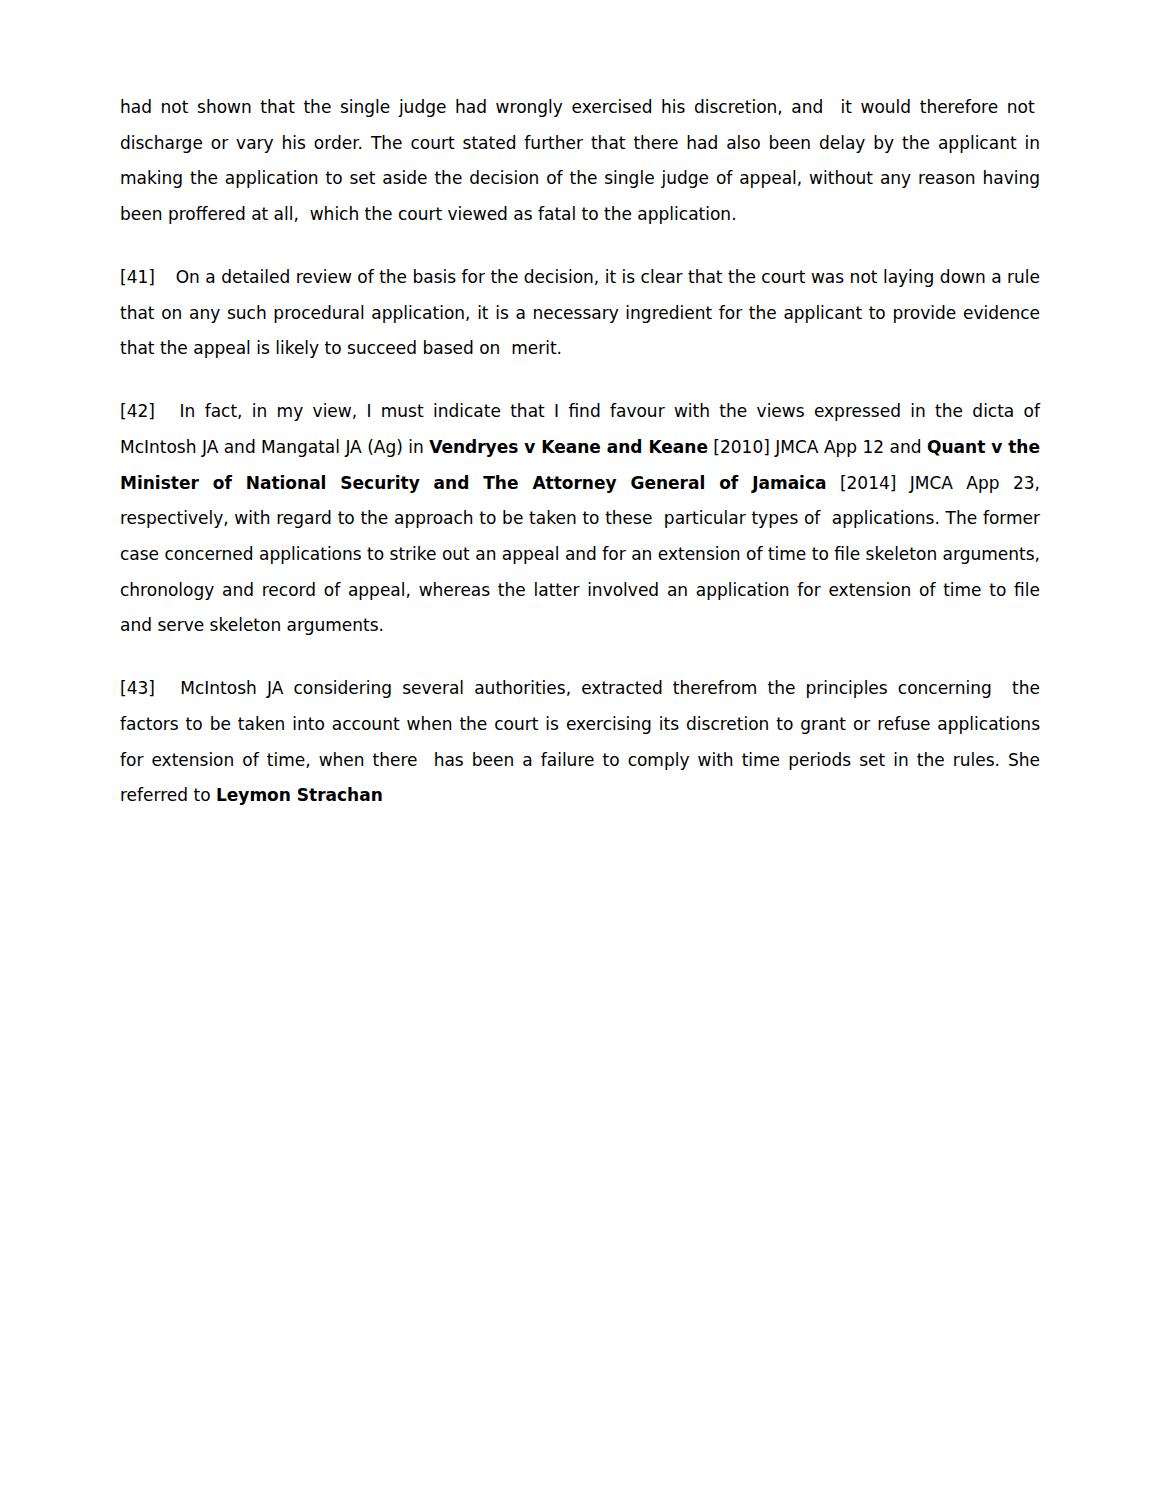had not shown that the single judge had wrongly exercised his discretion, and it would therefore not discharge or vary his order. The court stated further that there had also been delay by the applicant in making the application to set aside the decision of the single judge of appeal, without any reason having been proffered at all, which the court viewed as fatal to the application.
[41] On a detailed review of the basis for the decision, it is clear that the court was not laying down a rule that on any such procedural application, it is a necessary ingredient for the applicant to provide evidence that the appeal is likely to succeed based on merit.
[42] In fact, in my view, I must indicate that I find favour with the views expressed in the dicta of McIntosh JA and Mangatal JA (Ag) in Vendryes v Keane and Keane [2010] JMCA App 12 and Quant v the Minister of National Security and The Attorney General of Jamaica [2014] JMCA App 23, respectively, with regard to the approach to be taken to these particular types of applications. The former case concerned applications to strike out an appeal and for an extension of time to file skeleton arguments, chronology and record of appeal, whereas the latter involved an application for extension of time to file and serve skeleton arguments.
[43] McIntosh JA considering several authorities, extracted therefrom the principles concerning the factors to be taken into account when the court is exercising its discretion to grant or refuse applications for extension of time, when there has been a failure to comply with time periods set in the rules. She referred to Leymon Strachan